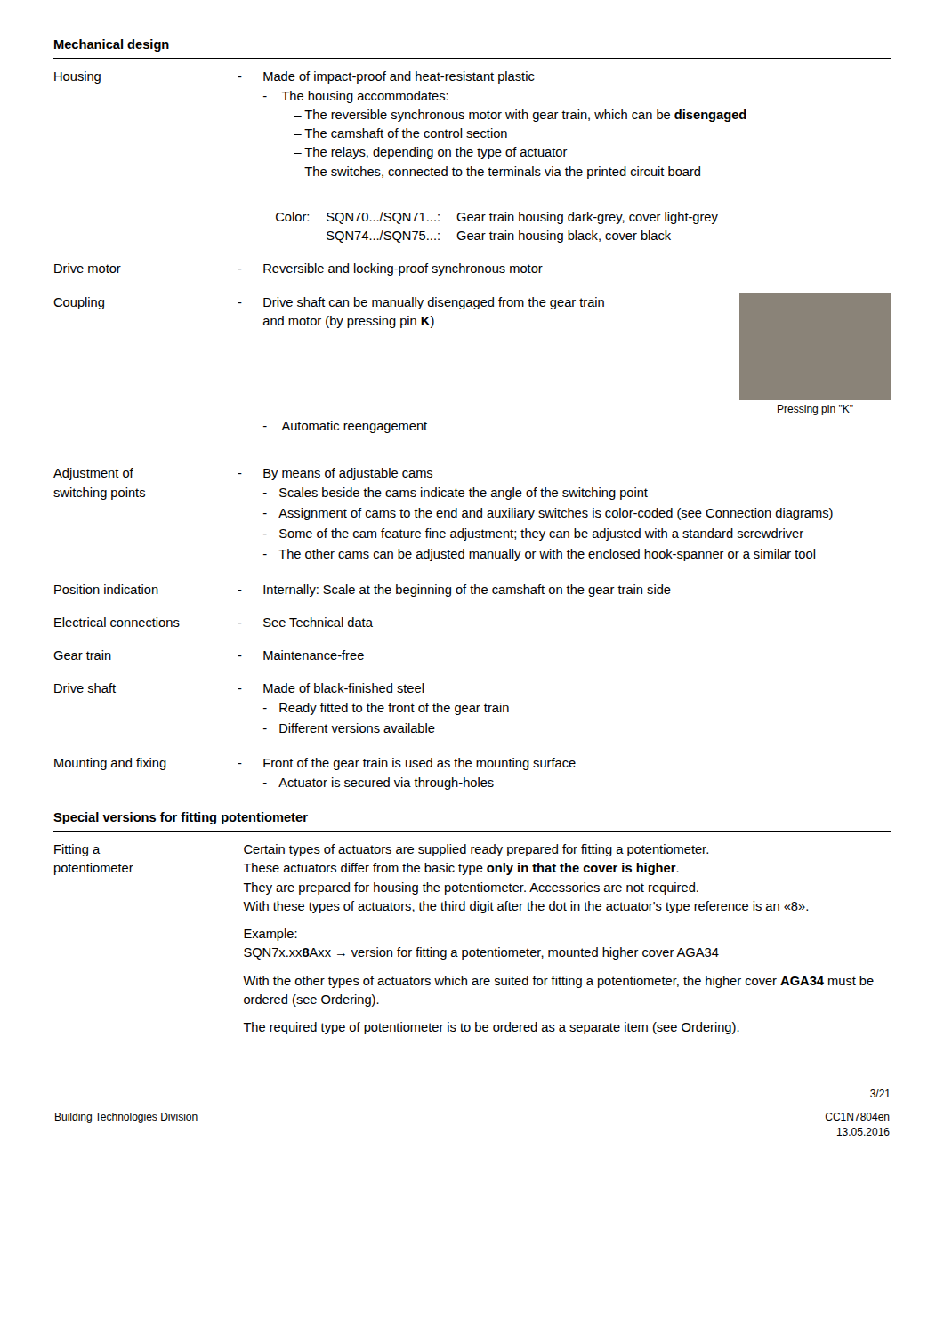Mechanical design
| Housing | - | Made of impact-proof and heat-resistant plastic / - / The housing accommodates: – The reversible synchronous motor with gear train, which can be disengaged – The camshaft of the control section – The relays, depending on the type of actuator – The switches, connected to the terminals via the printed circuit board / / Color: / SQN70.../SQN71...: / Gear train housing dark-grey, cover light-grey / / / SQN74.../SQN75...: / Gear train housing black, cover black / |
| Drive motor | - | Reversible and locking-proof synchronous motor |
| Coupling | - | Pressing pin "K" Drive shaft can be manually disengaged from the gear train and motor (by pressing pin K ) / - / Automatic reengagement / |
| Adjustment of switching points | - | By means of adjustable cams Scales beside the cams indicate the angle of the switching point Assignment of cams to the end and auxiliary switches is color-coded (see Connection diagrams) Some of the cam feature fine adjustment; they can be adjusted with a standard screwdriver The other cams can be adjusted manually or with the enclosed hook-spanner or a similar tool |
| Position indication | - | Internally: Scale at the beginning of the camshaft on the gear train side |
| Electrical connections | - | See Technical data |
| Gear train | - | Maintenance-free |
| Drive shaft | - | Made of black-finished steel Ready fitted to the front of the gear train Different versions available |
| Mounting and fixing | - | Front of the gear train is used as the mounting surface Actuator is secured via through-holes |
Special versions for fitting potentiometer
| Fitting a potentiometer | Certain types of actuators are supplied ready prepared for fitting a potentiometer. These actuators differ from the basic type only in that the cover is higher . They are prepared for housing the potentiometer. Accessories are not required. With these types of actuators, the third digit after the dot in the actuator's type reference is an «8». Example: SQN7x.xx 8 Axx → version for fitting a potentiometer, mounted higher cover AGA34 With the other types of actuators which are suited for fitting a potentiometer, the higher cover AGA34 must be ordered (see Ordering). The required type of potentiometer is to be ordered as a separate item (see Ordering). |
3/21
| Building Technologies Division | CC1N7804en 13.05.2016 |